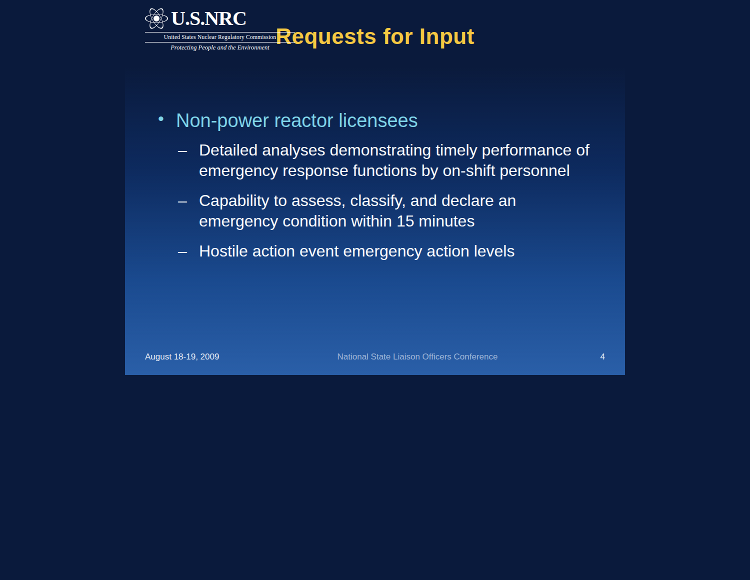U. S. NRC
United States Nuclear Regulatory Commission
Protecting People and the Environment
Requests for Input
Non-power reactor licensees
Detailed analyses demonstrating timely performance of emergency response functions by on-shift personnel
Capability to assess, classify, and declare an emergency condition within 15 minutes
Hostile action event emergency action levels
August 18-19, 2009
National State Liaison Officers Conference
4